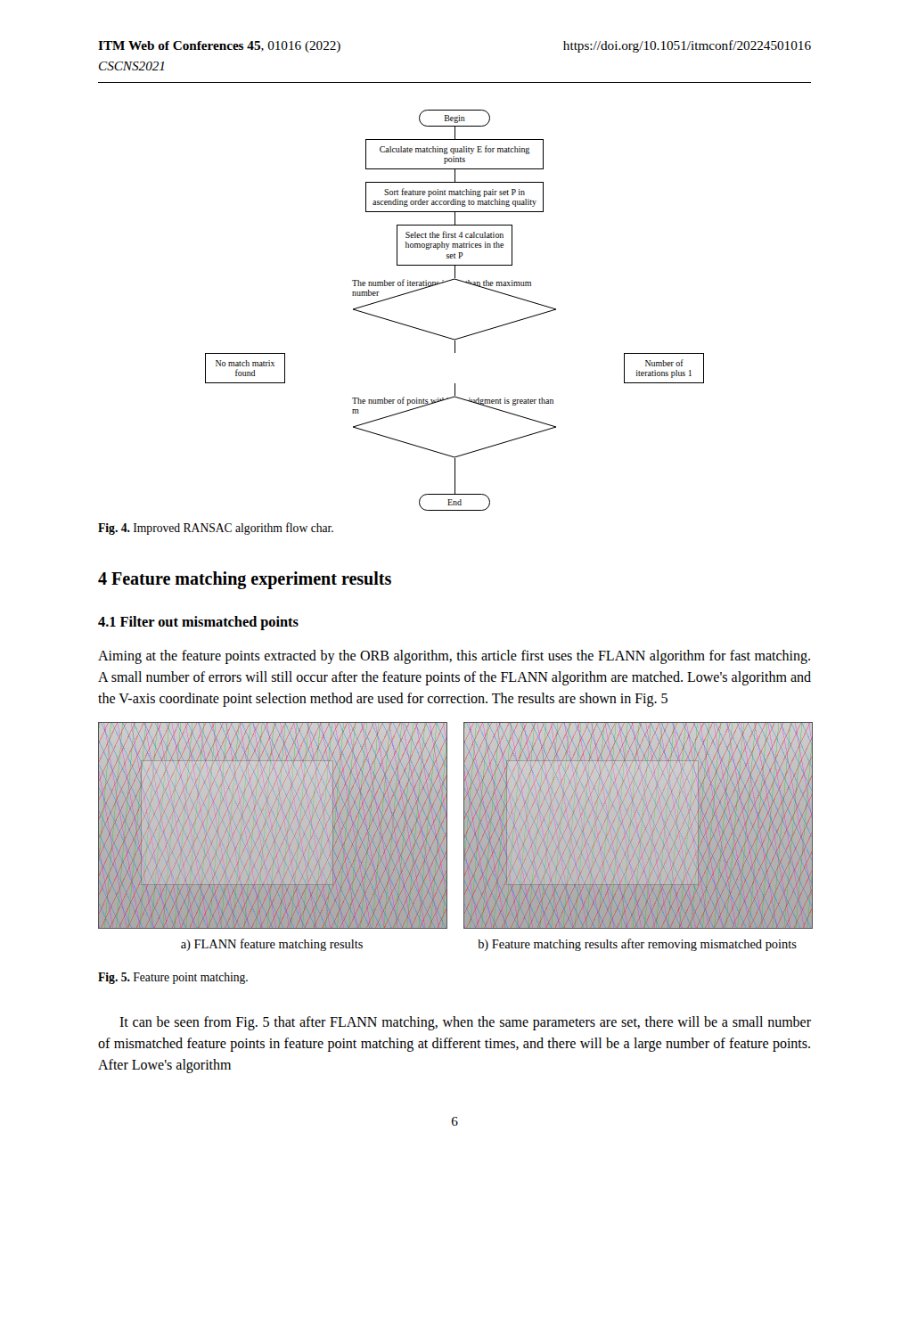ITM Web of Conferences 45, 01016 (2022)
CSCNS2021
https://doi.org/10.1051/itmconf/20224501016
Begin
Calculate matching quality E for matching points
Sort feature point matching pair set P in ascending order according to matching quality
Select the first 4 calculation homography matrices in the set P
The number of iterations is less than the maximum number
No match matrix found
Number of iterations plus 1
The number of points within the judgment is greater than m
End
Fig. 4. Improved RANSAC algorithm flow char.
4 Feature matching experiment results
4.1 Filter out mismatched points
Aiming at the feature points extracted by the ORB algorithm, this article first uses the FLANN algorithm for fast matching. A small number of errors will still occur after the feature points of the FLANN algorithm are matched. Lowe's algorithm and the V-axis coordinate point selection method are used for correction. The results are shown in Fig. 5
a) FLANN feature matching results
b) Feature matching results after removing mismatched points
Fig. 5. Feature point matching.
It can be seen from Fig. 5 that after FLANN matching, when the same parameters are set, there will be a small number of mismatched feature points in feature point matching at different times, and there will be a large number of feature points. After Lowe's algorithm
6